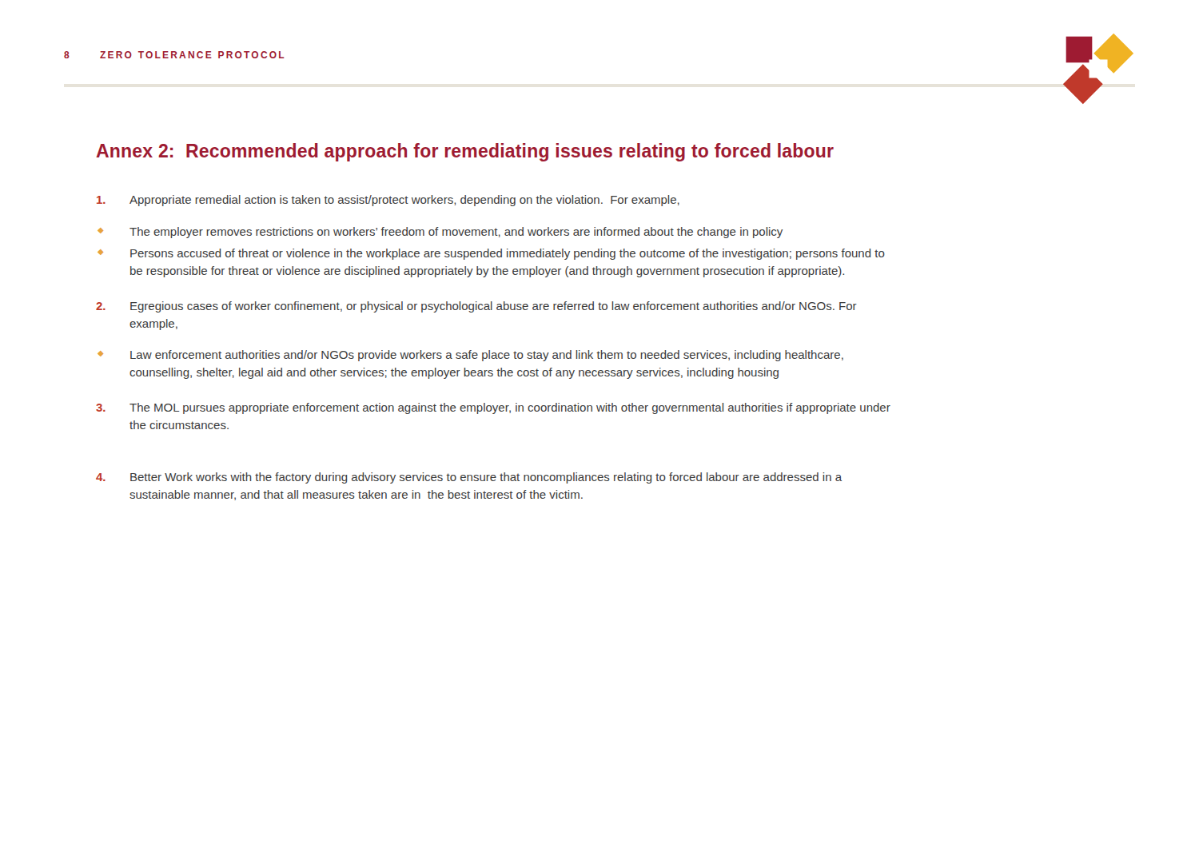8 ZERO TOLERANCE PROTOCOL
Annex 2: Recommended approach for remediating issues relating to forced labour
1.
Appropriate remedial action is taken to assist/protect workers, depending on the violation. For example,
The employer removes restrictions on workers’ freedom of movement, and workers are informed about the change in policy
Persons accused of threat or violence in the workplace are suspended immediately pending the outcome of the investigation; persons found to be responsible for threat or violence are disciplined appropriately by the employer (and through government prosecution if appropriate).
2.
Egregious cases of worker confinement, or physical or psychological abuse are referred to law enforcement authorities and/or NGOs. For example,
Law enforcement authorities and/or NGOs provide workers a safe place to stay and link them to needed services, including healthcare, counselling, shelter, legal aid and other services; the employer bears the cost of any necessary services, including housing
3.
The MOL pursues appropriate enforcement action against the employer, in coordination with other governmental authorities if appropriate under the circumstances.
4.
Better Work works with the factory during advisory services to ensure that noncompliances relating to forced labour are addressed in a sustainable manner, and that all measures taken are in the best interest of the victim.